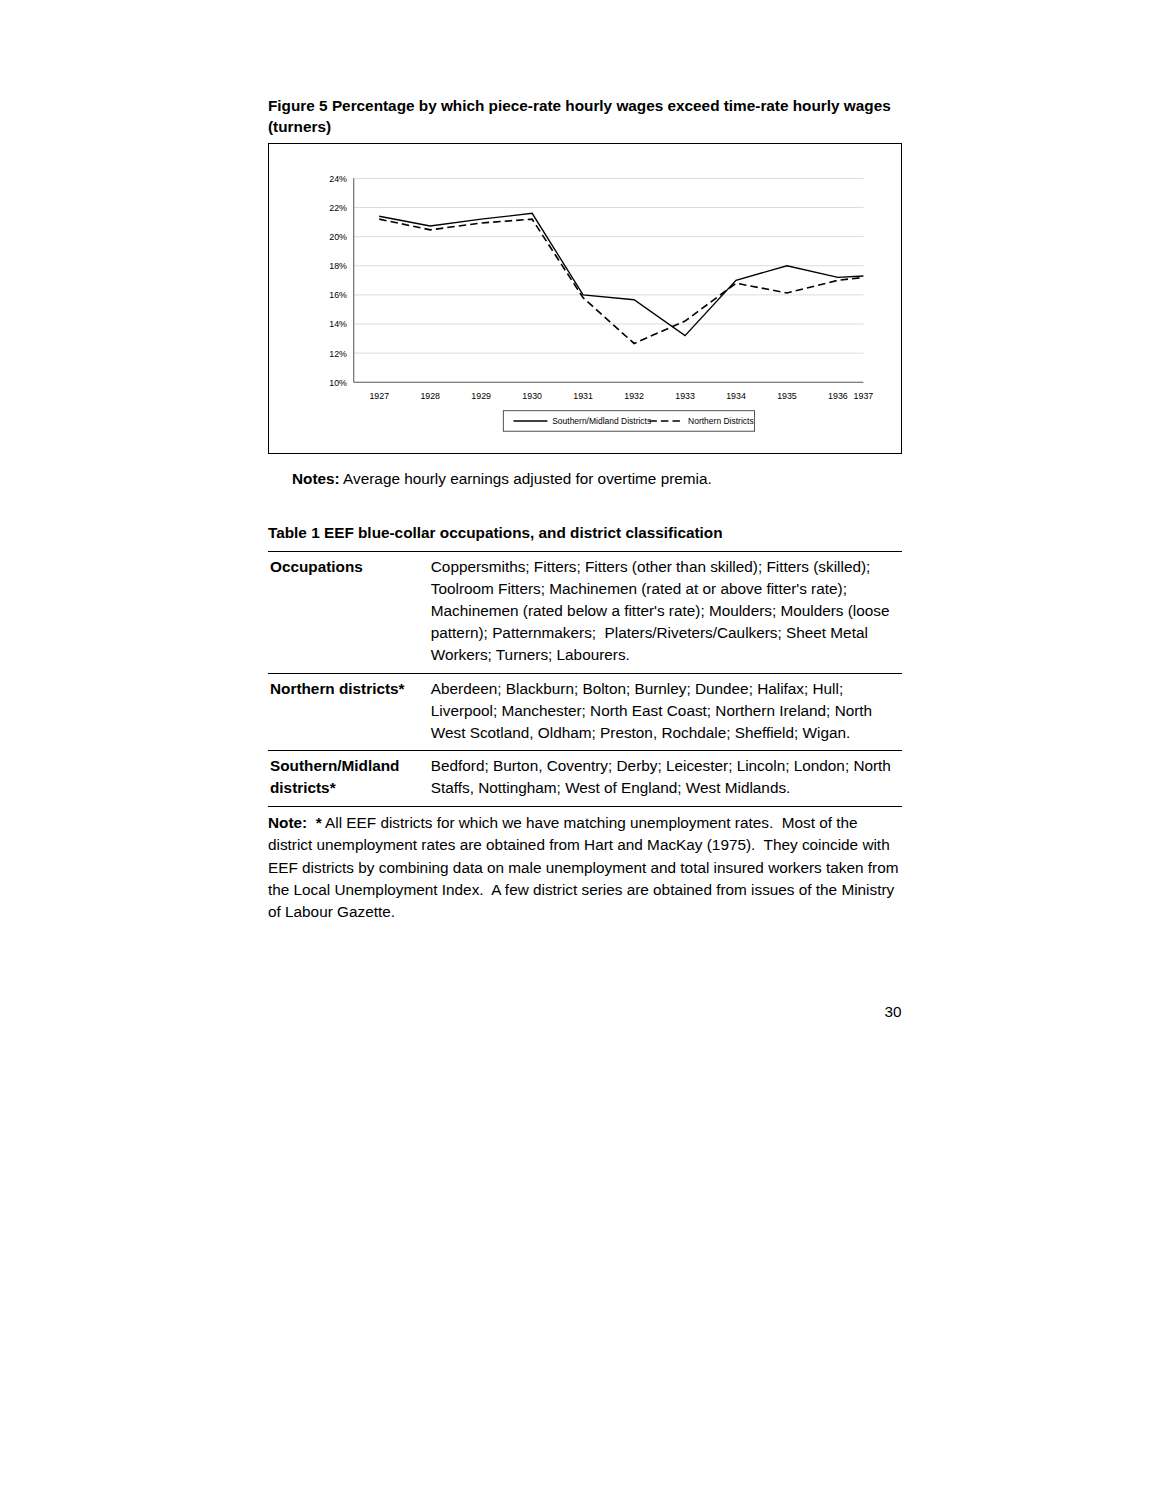Figure 5 Percentage by which piece-rate hourly wages exceed time-rate hourly wages (turners)
24% 22% 20% 18% 16% 14% 12% 10% 1927 1928 1929 1930 1931 1932 1933 1934 1935 1936 1937 Southern/Midland Districts Northern Districts
Notes: Average hourly earnings adjusted for overtime premia.
Table 1 EEF blue-collar occupations, and district classification
| Occupations | Coppersmiths; Fitters; Fitters (other than skilled); Fitters (skilled); Toolroom Fitters; Machinemen (rated at or above fitter's rate); Machinemen (rated below a fitter's rate); Moulders; Moulders (loose pattern); Patternmakers; Platers/Riveters/Caulkers; Sheet Metal Workers; Turners; Labourers. |
| Northern districts* | Aberdeen; Blackburn; Bolton; Burnley; Dundee; Halifax; Hull; Liverpool; Manchester; North East Coast; Northern Ireland; North West Scotland, Oldham; Preston, Rochdale; Sheffield; Wigan. |
| Southern/Midland districts* | Bedford; Burton, Coventry; Derby; Leicester; Lincoln; London; North Staffs, Nottingham; West of England; West Midlands. |
Note: * All EEF districts for which we have matching unemployment rates. Most of the district unemployment rates are obtained from Hart and MacKay (1975). They coincide with EEF districts by combining data on male unemployment and total insured workers taken from the Local Unemployment Index. A few district series are obtained from issues of the Ministry of Labour Gazette.
30